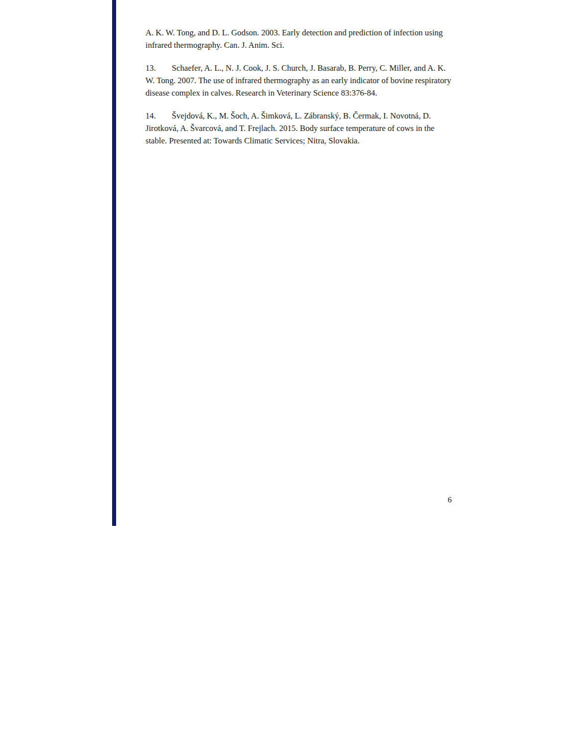A. K. W. Tong, and D. L. Godson. 2003. Early detection and prediction of infection using infrared thermography. Can. J. Anim. Sci.
13. Schaefer, A. L., N. J. Cook, J. S. Church, J. Basarab, B. Perry, C. Miller, and A. K. W. Tong. 2007. The use of infrared thermography as an early indicator of bovine respiratory disease complex in calves. Research in Veterinary Science 83:376-84.
14. Švejdová, K., M. Šoch, A. Šimková, L. Zábranský, B. Čermak, I. Novotná, D. Jirotková, A. Švarcová, and T. Frejlach. 2015. Body surface temperature of cows in the stable. Presented at: Towards Climatic Services; Nitra, Slovakia.
6